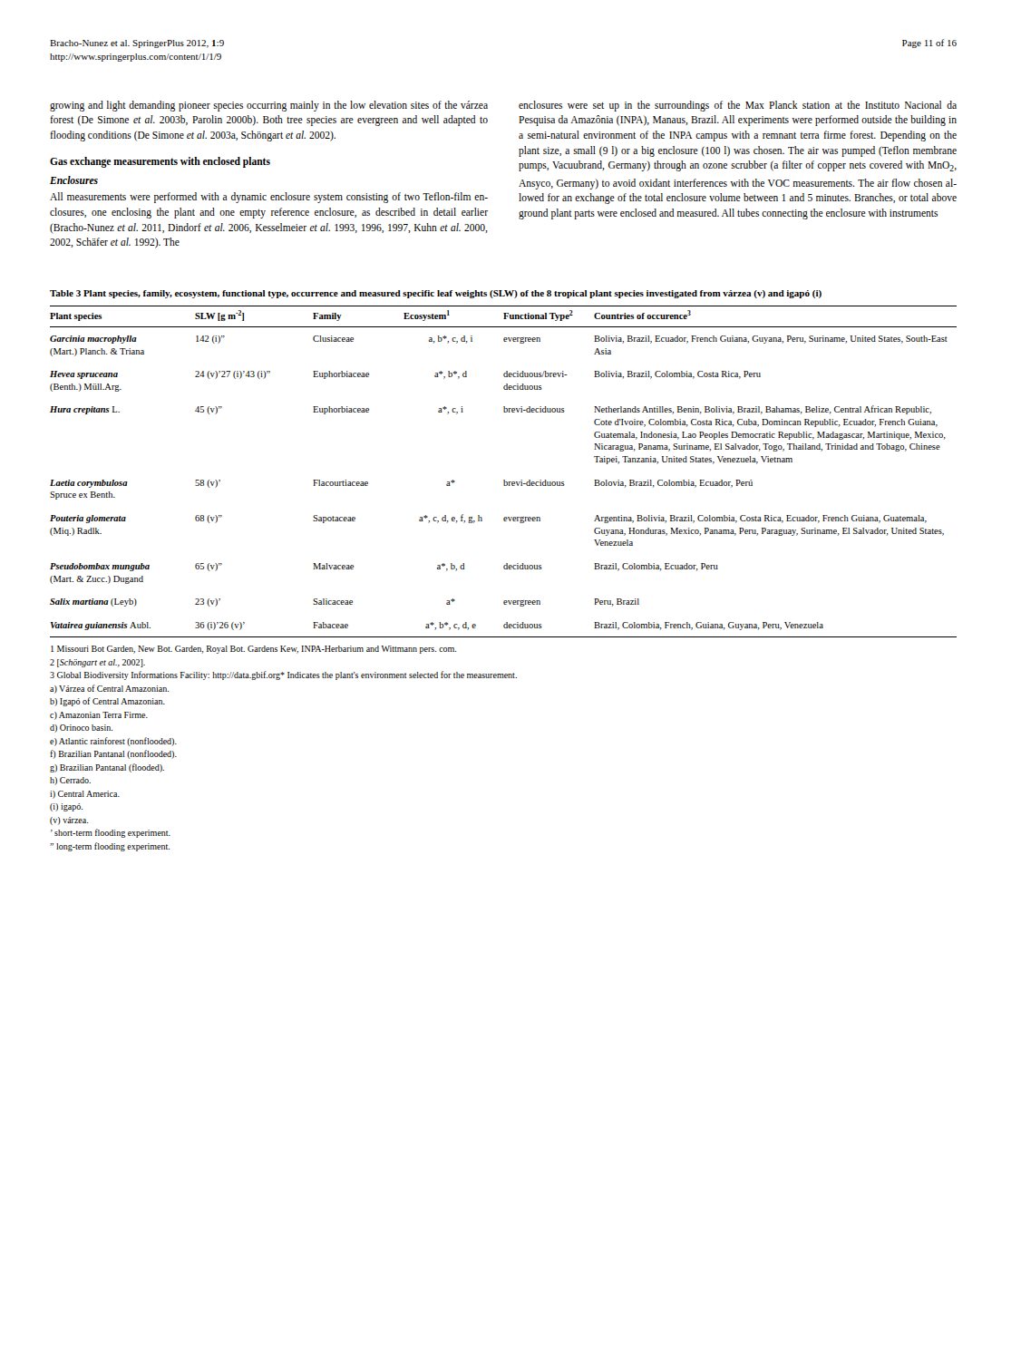Bracho-Nunez et al. SpringerPlus 2012, 1:9
http://www.springerplus.com/content/1/1/9
Page 11 of 16
growing and light demanding pioneer species occurring mainly in the low elevation sites of the várzea forest (De Simone et al. 2003b, Parolin 2000b). Both tree species are evergreen and well adapted to flooding conditions (De Simone et al. 2003a, Schöngart et al. 2002).
Gas exchange measurements with enclosed plants
Enclosures
All measurements were performed with a dynamic enclosure system consisting of two Teflon-film enclosures, one enclosing the plant and one empty reference enclosure, as described in detail earlier (Bracho-Nunez et al. 2011, Dindorf et al. 2006, Kesselmeier et al. 1993, 1996, 1997, Kuhn et al. 2000, 2002, Schäfer et al. 1992). The
enclosures were set up in the surroundings of the Max Planck station at the Instituto Nacional da Pesquisa da Amazônia (INPA), Manaus, Brazil. All experiments were performed outside the building in a semi-natural environment of the INPA campus with a remnant terra firme forest. Depending on the plant size, a small (9 l) or a big enclosure (100 l) was chosen. The air was pumped (Teflon membrane pumps, Vacuubrand, Germany) through an ozone scrubber (a filter of copper nets covered with MnO2, Ansyco, Germany) to avoid oxidant interferences with the VOC measurements. The air flow chosen allowed for an exchange of the total enclosure volume between 1 and 5 minutes. Branches, or total above ground plant parts were enclosed and measured. All tubes connecting the enclosure with instruments
Table 3 Plant species, family, ecosystem, functional type, occurrence and measured specific leaf weights (SLW) of the 8 tropical plant species investigated from várzea (v) and igapó (i)
| Plant species | SLW [g m -2 ] | Family | Ecosystem 1 | Functional Type 2 | Countries of occurence 3 |
| --- | --- | --- | --- | --- | --- |
| Garcinia macrophylla (Mart.) Planch. & Triana | 142 (i)” | Clusiaceae | a, b*, c, d, i | evergreen | Bolivia, Brazil, Ecuador, French Guiana, Guyana, Peru, Suriname, United States, South-East Asia |
| Hevea spruceana (Benth.) Müll.Arg. | 24 (v)’27 (i)’43 (i)” | Euphorbiaceae | a*, b*, d | deciduous/brevi-deciduous | Bolivia, Brazil, Colombia, Costa Rica, Peru |
| Hura crepitans L. | 45 (v)” | Euphorbiaceae | a*, c, i | brevi-deciduous | Netherlands Antilles, Benin, Bolivia, Brazil, Bahamas, Belize, Central African Republic, Cote d'Ivoire, Colombia, Costa Rica, Cuba, Domincan Republic, Ecuador, French Guiana, Guatemala, Indonesia, Lao Peoples Democratic Republic, Madagascar, Martinique, Mexico, Nicaragua, Panama, Suriname, El Salvador, Togo, Thailand, Trinidad and Tobago, Chinese Taipei, Tanzania, United States, Venezuela, Vietnam |
| Laetia corymbulosa Spruce ex Benth. | 58 (v)’ | Flacourtiaceae | a* | brevi-deciduous | Bolovia, Brazil, Colombia, Ecuador, Perú |
| Pouteria glomerata (Miq.) Radlk. | 68 (v)” | Sapotaceae | a*, c, d, e, f, g, h | evergreen | Argentina, Bolivia, Brazil, Colombia, Costa Rica, Ecuador, French Guiana, Guatemala, Guyana, Honduras, Mexico, Panama, Peru, Paraguay, Suriname, El Salvador, United States, Venezuela |
| Pseudobombax munguba (Mart. & Zucc.) Dugand | 65 (v)” | Malvaceae | a*, b, d | deciduous | Brazil, Colombia, Ecuador, Peru |
| Salix martiana (Leyb) | 23 (v)’ | Salicaceae | a* | evergreen | Peru, Brazil |
| Vatairea guianensis Aubl. | 36 (i)’26 (v)’ | Fabaceae | a*, b*, c, d, e | deciduous | Brazil, Colombia, French, Guiana, Guyana, Peru, Venezuela |
1 Missouri Bot Garden, New Bot. Garden, Royal Bot. Gardens Kew, INPA-Herbarium and Wittmann pers. com.
2 [Schöngart et al., 2002].
3 Global Biodiversity Informations Facility: http://data.gbif.org* Indicates the plant's environment selected for the measurement.
a) Várzea of Central Amazonian.
b) Igapó of Central Amazonian.
c) Amazonian Terra Firme.
d) Orinoco basin.
e) Atlantic rainforest (nonflooded).
f) Brazilian Pantanal (nonflooded).
g) Brazilian Pantanal (flooded).
h) Cerrado.
i) Central America.
(i) igapó.
(v) várzea.
’ short-term flooding experiment.
” long-term flooding experiment.